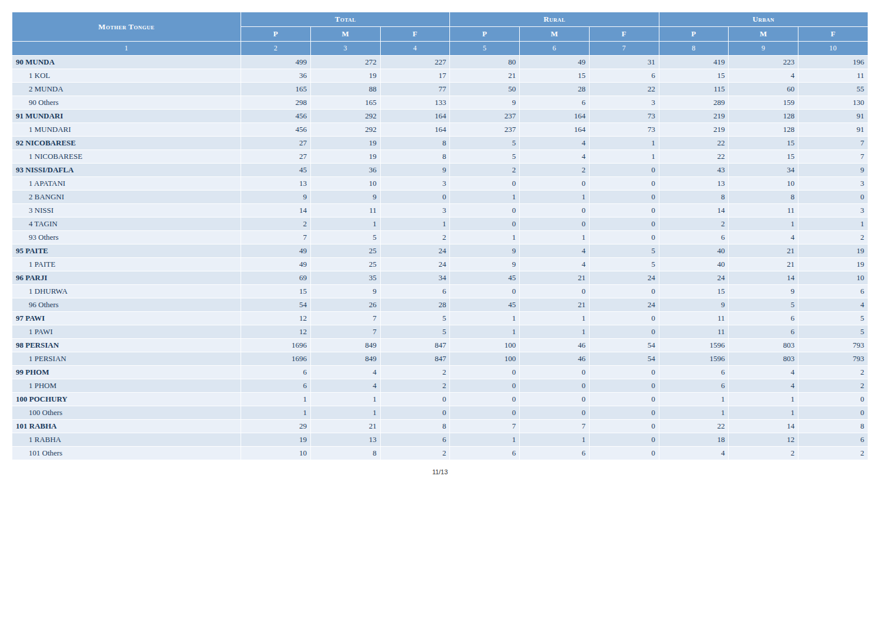| Mother Tongue | Total | Rural | Urban |
| --- | --- | --- | --- |
| P | M | F | P | M | F | P | M | F |
| 1 | 2 | 3 | 4 | 5 | 6 | 7 | 8 | 9 | 10 |
| 90 MUNDA | 499 | 272 | 227 | 80 | 49 | 31 | 419 | 223 | 196 |
| 1 KOL | 36 | 19 | 17 | 21 | 15 | 6 | 15 | 4 | 11 |
| 2 MUNDA | 165 | 88 | 77 | 50 | 28 | 22 | 115 | 60 | 55 |
| 90 Others | 298 | 165 | 133 | 9 | 6 | 3 | 289 | 159 | 130 |
| 91 MUNDARI | 456 | 292 | 164 | 237 | 164 | 73 | 219 | 128 | 91 |
| 1 MUNDARI | 456 | 292 | 164 | 237 | 164 | 73 | 219 | 128 | 91 |
| 92 NICOBARESE | 27 | 19 | 8 | 5 | 4 | 1 | 22 | 15 | 7 |
| 1 NICOBARESE | 27 | 19 | 8 | 5 | 4 | 1 | 22 | 15 | 7 |
| 93 NISSI/DAFLA | 45 | 36 | 9 | 2 | 2 | 0 | 43 | 34 | 9 |
| 1 APATANI | 13 | 10 | 3 | 0 | 0 | 0 | 13 | 10 | 3 |
| 2 BANGNI | 9 | 9 | 0 | 1 | 1 | 0 | 8 | 8 | 0 |
| 3 NISSI | 14 | 11 | 3 | 0 | 0 | 0 | 14 | 11 | 3 |
| 4 TAGIN | 2 | 1 | 1 | 0 | 0 | 0 | 2 | 1 | 1 |
| 93 Others | 7 | 5 | 2 | 1 | 1 | 0 | 6 | 4 | 2 |
| 95 PAITE | 49 | 25 | 24 | 9 | 4 | 5 | 40 | 21 | 19 |
| 1 PAITE | 49 | 25 | 24 | 9 | 4 | 5 | 40 | 21 | 19 |
| 96 PARJI | 69 | 35 | 34 | 45 | 21 | 24 | 24 | 14 | 10 |
| 1 DHURWA | 15 | 9 | 6 | 0 | 0 | 0 | 15 | 9 | 6 |
| 96 Others | 54 | 26 | 28 | 45 | 21 | 24 | 9 | 5 | 4 |
| 97 PAWI | 12 | 7 | 5 | 1 | 1 | 0 | 11 | 6 | 5 |
| 1 PAWI | 12 | 7 | 5 | 1 | 1 | 0 | 11 | 6 | 5 |
| 98 PERSIAN | 1696 | 849 | 847 | 100 | 46 | 54 | 1596 | 803 | 793 |
| 1 PERSIAN | 1696 | 849 | 847 | 100 | 46 | 54 | 1596 | 803 | 793 |
| 99 PHOM | 6 | 4 | 2 | 0 | 0 | 0 | 6 | 4 | 2 |
| 1 PHOM | 6 | 4 | 2 | 0 | 0 | 0 | 6 | 4 | 2 |
| 100 POCHURY | 1 | 1 | 0 | 0 | 0 | 0 | 1 | 1 | 0 |
| 100 Others | 1 | 1 | 0 | 0 | 0 | 0 | 1 | 1 | 0 |
| 101 RABHA | 29 | 21 | 8 | 7 | 7 | 0 | 22 | 14 | 8 |
| 1 RABHA | 19 | 13 | 6 | 1 | 1 | 0 | 18 | 12 | 6 |
| 101 Others | 10 | 8 | 2 | 6 | 6 | 0 | 4 | 2 | 2 |
11/13